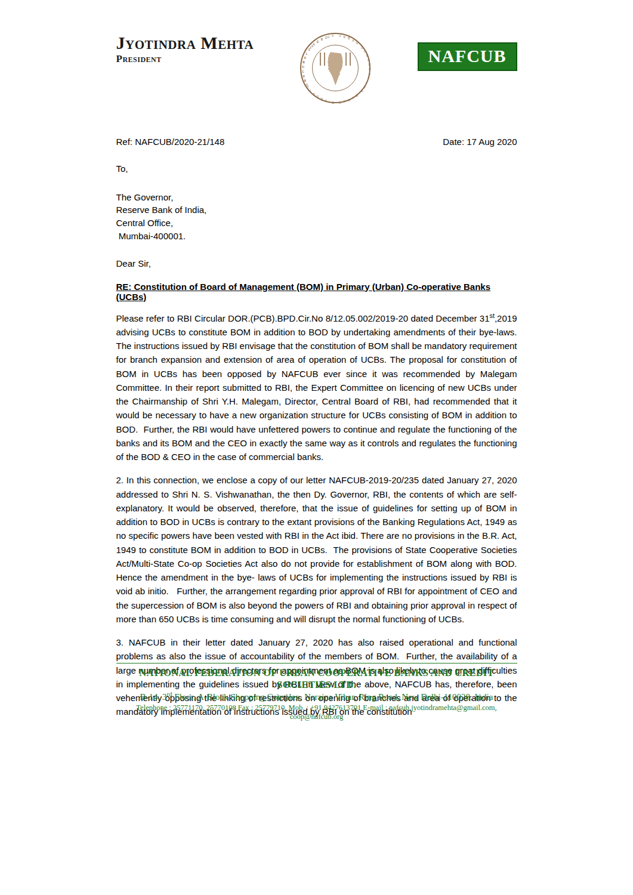Jyotindra Mehta
President
N A T I O N A L F E D N O F U R B A N C O O P E R A T I V E B A N K S & C R E D I T S O C I E T I E S L T D
NAFCUB
Ref: NAFCUB/2020-21/148
Date: 17 Aug 2020
To,
The Governor,
Reserve Bank of India,
Central Office,
Mumbai-400001.
Dear Sir,
RE: Constitution of Board of Management (BOM) in Primary (Urban) Co-operative Banks (UCBs)
Please refer to RBI Circular DOR.(PCB).BPD.Cir.No 8/12.05.002/2019-20 dated December 31st,2019 advising UCBs to constitute BOM in addition to BOD by undertaking amendments of their bye-laws. The instructions issued by RBI envisage that the constitution of BOM shall be mandatory requirement for branch expansion and extension of area of operation of UCBs. The proposal for constitution of BOM in UCBs has been opposed by NAFCUB ever since it was recommended by Malegam Committee. In their report submitted to RBI, the Expert Committee on licencing of new UCBs under the Chairmanship of Shri Y.H. Malegam, Director, Central Board of RBI, had recommended that it would be necessary to have a new organization structure for UCBs consisting of BOM in addition to BOD. Further, the RBI would have unfettered powers to continue and regulate the functioning of the banks and its BOM and the CEO in exactly the same way as it controls and regulates the functioning of the BOD & CEO in the case of commercial banks.
2. In this connection, we enclose a copy of our letter NAFCUB-2019-20/235 dated January 27, 2020 addressed to Shri N. S. Vishwanathan, the then Dy. Governor, RBI, the contents of which are self-explanatory. It would be observed, therefore, that the issue of guidelines for setting up of BOM in addition to BOD in UCBs is contrary to the extant provisions of the Banking Regulations Act, 1949 as no specific powers have been vested with RBI in the Act ibid. There are no provisions in the B.R. Act, 1949 to constitute BOM in addition to BOD in UCBs. The provisions of State Cooperative Societies Act/Multi-State Co-op Societies Act also do not provide for establishment of BOM along with BOD. Hence the amendment in the bye- laws of UCBs for implementing the instructions issued by RBI is void ab initio. Further, the arrangement regarding prior approval of RBI for appointment of CEO and the supercession of BOM is also beyond the powers of RBI and obtaining prior approval in respect of more than 650 UCBs is time consuming and will disrupt the normal functioning of UCBs.
3. NAFCUB in their letter dated January 27, 2020 has also raised operational and functional problems as also the issue of accountability of the members of BOM. Further, the availability of a large number of professional directors for appointment as BOM is also likely to cause great difficulties in implementing the guidelines issued by RBI. In view of the above, NAFCUB has, therefore, been vehemently opposing the linking of restrictions on opening of branches and area of operation to the mandatory implementation of instructions issued by RBI on the constitution
NATIONAL FEDERATION OF URBAN COOPERATIVE BANKS AND CREDIT SOCIETIES LTD.
B-14, 3rd Floor, A-Block Shopping Complex, Naraina Vihar, Ring Road, New Delhi-110028, India
Telephone : 25771170, 25770108 Fax : 25779710, Mob. : +91 9427613701 E-mail : nafcub.jyotindramehta@gmail.com, coop@nafcub.org